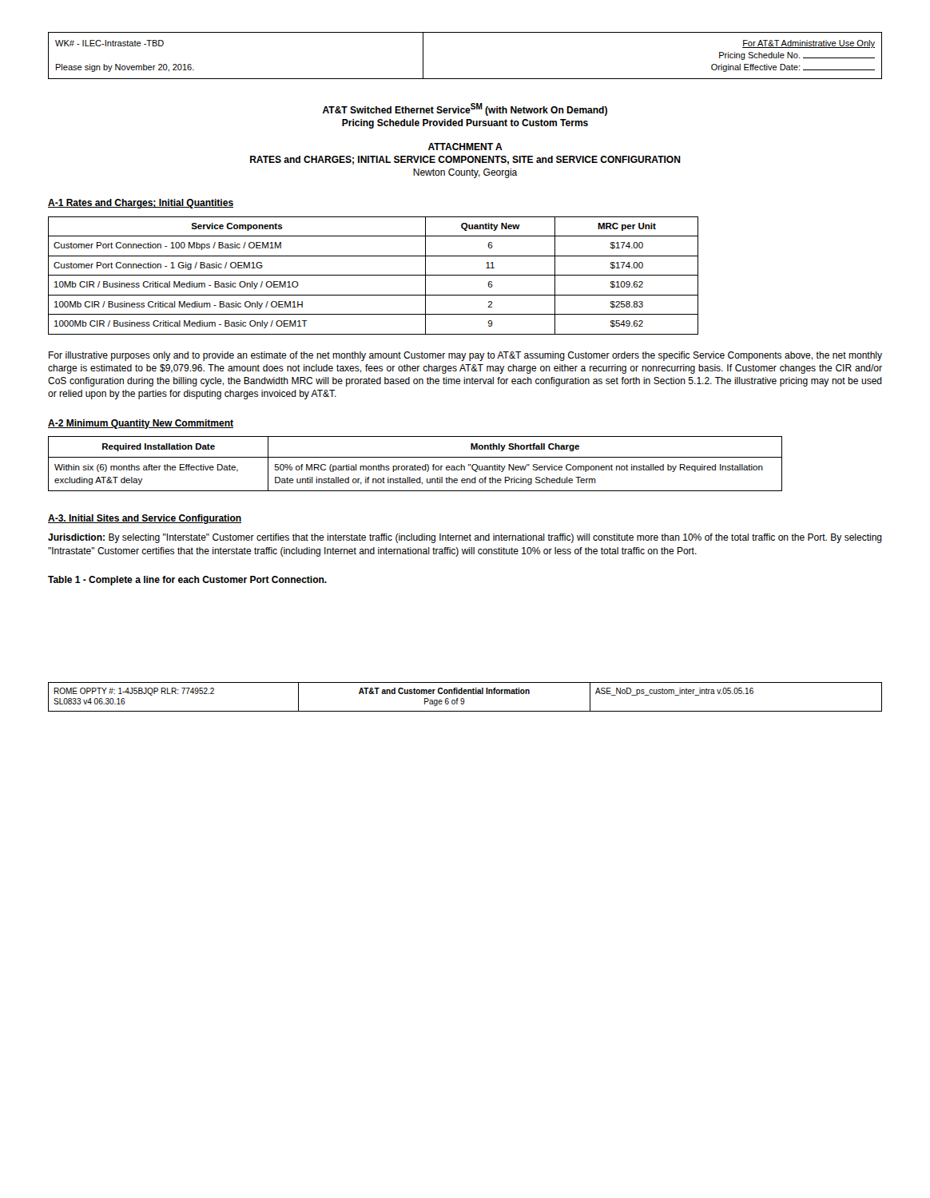| WK# - ILEC-Intrastate -TBD Please sign by November 20, 2016. | For AT&T Administrative Use Only Pricing Schedule No. Original Effective Date: |
AT&T Switched Ethernet ServiceSM (with Network On Demand)
Pricing Schedule Provided Pursuant to Custom Terms
ATTACHMENT A
RATES and CHARGES; INITIAL SERVICE COMPONENTS, SITE and SERVICE CONFIGURATION
Newton County, Georgia
A-1 Rates and Charges; Initial Quantities
| Service Components | Quantity New | MRC per Unit |
| --- | --- | --- |
| Customer Port Connection - 100 Mbps / Basic / OEM1M | 6 | $174.00 |
| Customer Port Connection - 1 Gig / Basic / OEM1G | 11 | $174.00 |
| 10Mb CIR / Business Critical Medium - Basic Only / OEM1O | 6 | $109.62 |
| 100Mb CIR / Business Critical Medium - Basic Only / OEM1H | 2 | $258.83 |
| 1000Mb CIR / Business Critical Medium - Basic Only / OEM1T | 9 | $549.62 |
For illustrative purposes only and to provide an estimate of the net monthly amount Customer may pay to AT&T assuming Customer orders the specific Service Components above, the net monthly charge is estimated to be $9,079.96. The amount does not include taxes, fees or other charges AT&T may charge on either a recurring or nonrecurring basis. If Customer changes the CIR and/or CoS configuration during the billing cycle, the Bandwidth MRC will be prorated based on the time interval for each configuration as set forth in Section 5.1.2. The illustrative pricing may not be used or relied upon by the parties for disputing charges invoiced by AT&T.
A-2 Minimum Quantity New Commitment
| Required Installation Date | Monthly Shortfall Charge |
| --- | --- |
| Within six (6) months after the Effective Date, excluding AT&T delay | 50% of MRC (partial months prorated) for each "Quantity New" Service Component not installed by Required Installation Date until installed or, if not installed, until the end of the Pricing Schedule Term |
A-3. Initial Sites and Service Configuration
Jurisdiction: By selecting "Interstate" Customer certifies that the interstate traffic (including Internet and international traffic) will constitute more than 10% of the total traffic on the Port. By selecting "Intrastate" Customer certifies that the interstate traffic (including Internet and international traffic) will constitute 10% or less of the total traffic on the Port.
Table 1 - Complete a line for each Customer Port Connection.
| ROME OPPTY #: 1-4J5BJQP RLR: 774952.2 SL0833 v4 06.30.16 | AT&T and Customer Confidential Information Page 6 of 9 | ASE_NoD_ps_custom_inter_intra v.05.05.16 |